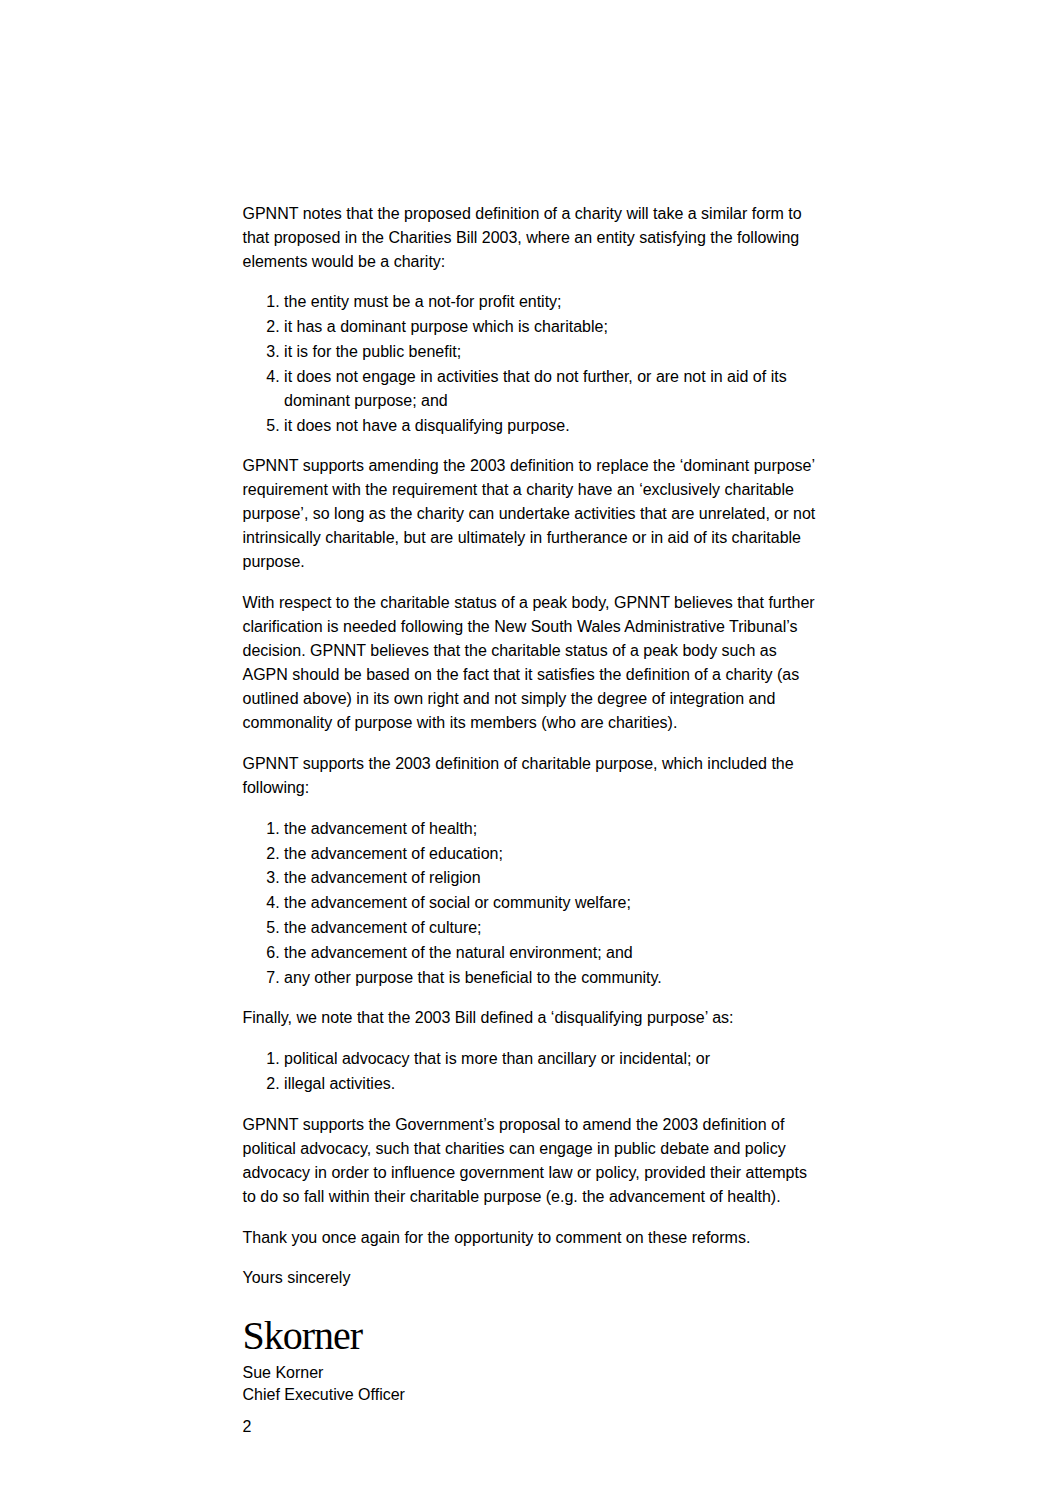GPNNT notes that the proposed definition of a charity will take a similar form to that proposed in the Charities Bill 2003, where an entity satisfying the following elements would be a charity:
the entity must be a not-for profit entity;
it has a dominant purpose which is charitable;
it is for the public benefit;
it does not engage in activities that do not further, or are not in aid of its dominant purpose; and
it does not have a disqualifying purpose.
GPNNT supports amending the 2003 definition to replace the ‘dominant purpose’ requirement with the requirement that a charity have an ‘exclusively charitable purpose’, so long as the charity can undertake activities that are unrelated, or not intrinsically charitable, but are ultimately in furtherance or in aid of its charitable purpose.
With respect to the charitable status of a peak body, GPNNT believes that further clarification is needed following the New South Wales Administrative Tribunal’s decision. GPNNT believes that the charitable status of a peak body such as AGPN should be based on the fact that it satisfies the definition of a charity (as outlined above) in its own right and not simply the degree of integration and commonality of purpose with its members (who are charities).
GPNNT supports the 2003 definition of charitable purpose, which included the following:
the advancement of health;
the advancement of education;
the advancement of religion
the advancement of social or community welfare;
the advancement of culture;
the advancement of the natural environment; and
any other purpose that is beneficial to the community.
Finally, we note that the 2003 Bill defined a ‘disqualifying purpose’ as:
political advocacy that is more than ancillary or incidental; or
illegal activities.
GPNNT supports the Government’s proposal to amend the 2003 definition of political advocacy, such that charities can engage in public debate and policy advocacy in order to influence government law or policy, provided their attempts to do so fall within their charitable purpose (e.g. the advancement of health).
Thank you once again for the opportunity to comment on these reforms.
Yours sincerely
Skorner
Sue Korner
Chief Executive Officer
2